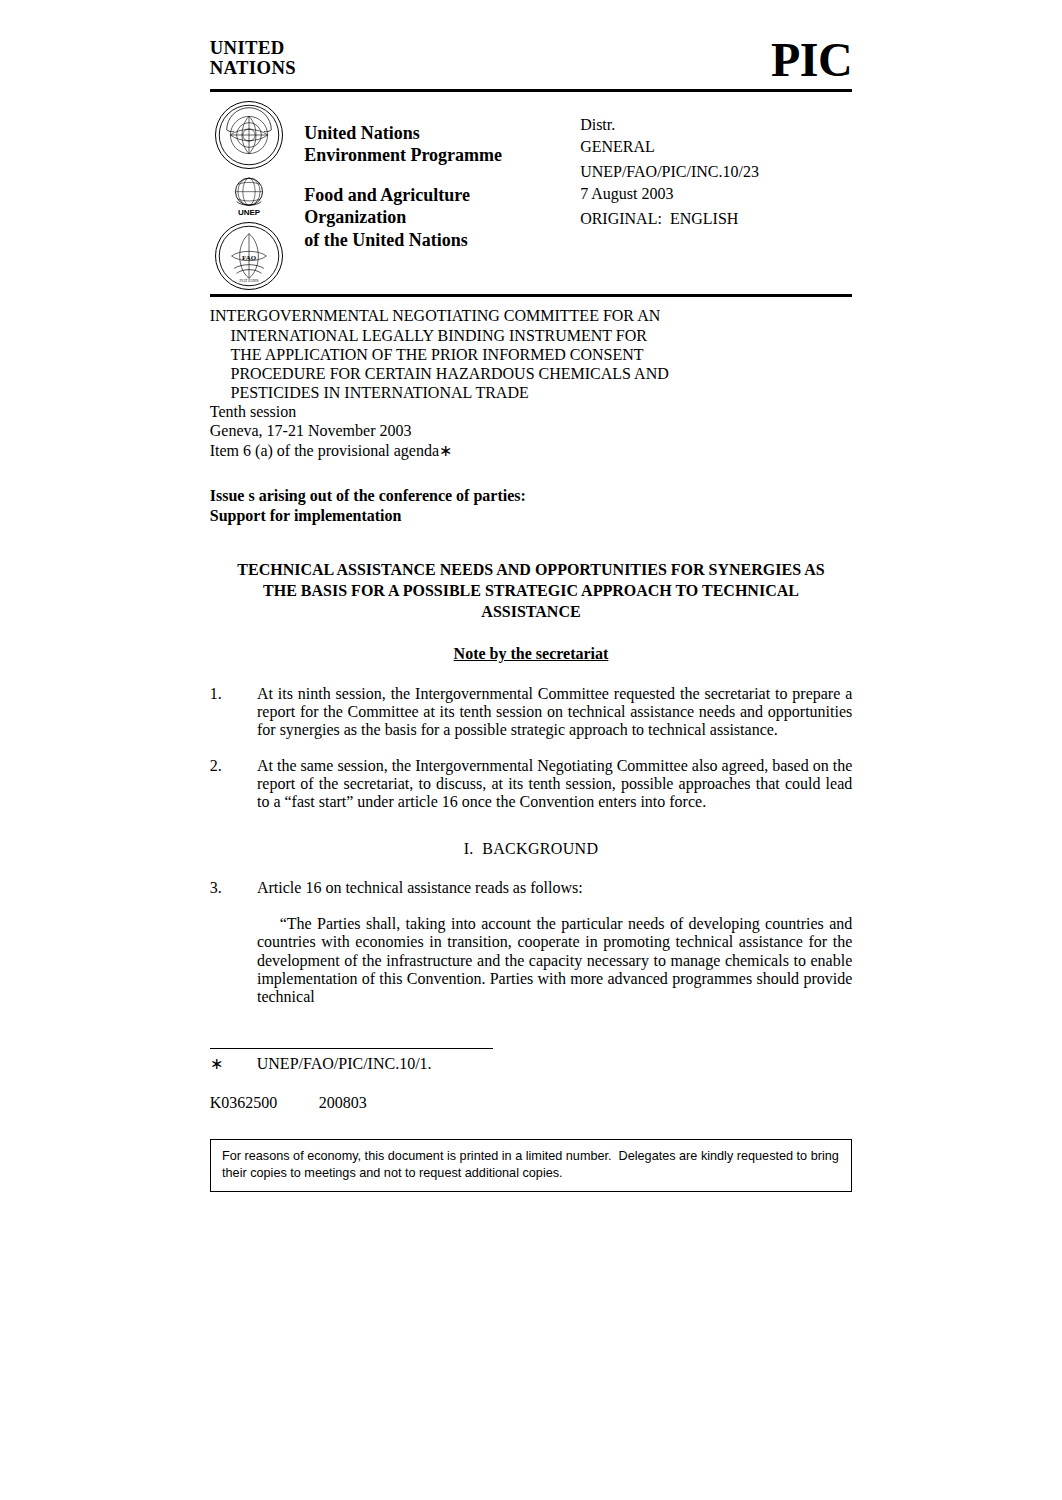UNITED
NATIONS
PIC
UNEP
FAO FIAT PANIS
United Nations Environment Programme
Food and Agriculture Organization of the United Nations
Distr.
GENERAL
UNEP/FAO/PIC/INC.10/23
7 August 2003
ORIGINAL: ENGLISH
INTERGOVERNMENTAL NEGOTIATING COMMITTEE FOR AN
INTERNATIONAL LEGALLY BINDING INSTRUMENT FOR
THE APPLICATION OF THE PRIOR INFORMED CONSENT
PROCEDURE FOR CERTAIN HAZARDOUS CHEMICALS AND
PESTICIDES IN INTERNATIONAL TRADE
Tenth session
Geneva, 17-21 November 2003
Item 6 (a) of the provisional agenda∗
Issue s arising out of the conference of parties:
Support for implementation
Technical assistance needs and opportunities for synergies as the basis for a possible strategic approach to technical assistance
Note by the secretariat
1.
At its ninth session, the Intergovernmental Committee requested the secretariat to prepare a report for the Committee at its tenth session on technical assistance needs and opportunities for synergies as the basis for a possible strategic approach to technical assistance.
2.
At the same session, the Intergovernmental Negotiating Committee also agreed, based on the report of the secretariat, to discuss, at its tenth session, possible approaches that could lead to a “fast start” under article 16 once the Convention enters into force.
I. BACKGROUND
3.
Article 16 on technical assistance reads as follows:
“The Parties shall, taking into account the particular needs of developing countries and countries with economies in transition, cooperate in promoting technical assistance for the development of the infrastructure and the capacity necessary to manage chemicals to enable implementation of this Convention. Parties with more advanced programmes should provide technical
∗ UNEP/FAO/PIC/INC.10/1.
K0362500 200803
For reasons of economy, this document is printed in a limited number. Delegates are kindly requested to bring their copies to meetings and not to request additional copies.